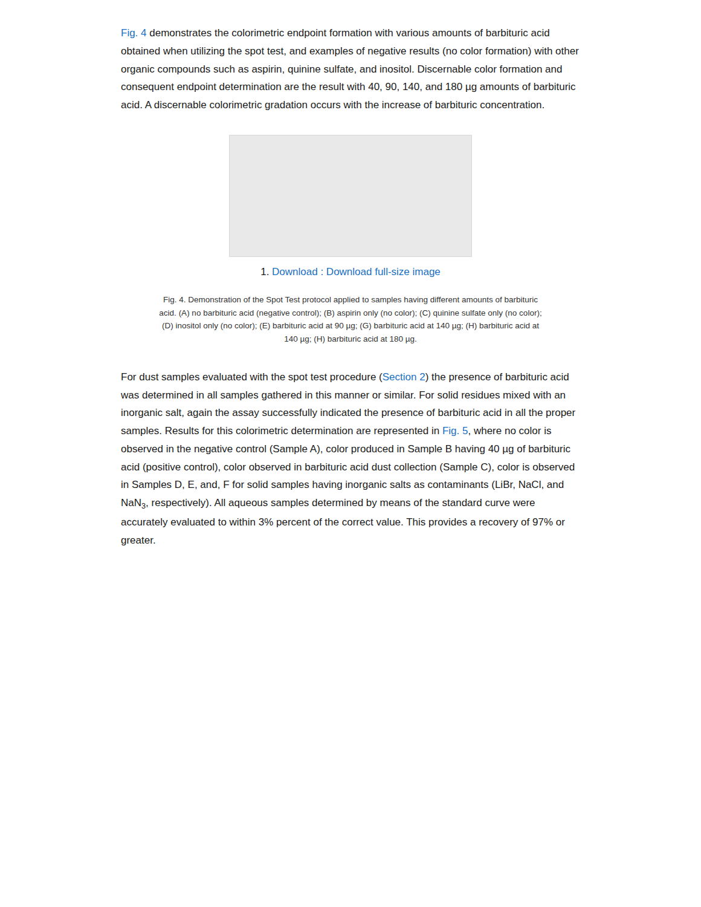Fig. 4 demonstrates the colorimetric endpoint formation with various amounts of barbituric acid obtained when utilizing the spot test, and examples of negative results (no color formation) with other organic compounds such as aspirin, quinine sulfate, and inositol. Discernable color formation and consequent endpoint determination are the result with 40, 90, 140, and 180 µg amounts of barbituric acid. A discernable colorimetric gradation occurs with the increase of barbituric concentration.
Download : Download full-size image
Fig. 4. Demonstration of the Spot Test protocol applied to samples having different amounts of barbituric acid. (A) no barbituric acid (negative control); (B) aspirin only (no color); (C) quinine sulfate only (no color); (D) inositol only (no color); (E) barbituric acid at 90 µg; (G) barbituric acid at 140 µg; (H) barbituric acid at 140 µg; (H) barbituric acid at 180 µg.
For dust samples evaluated with the spot test procedure (Section 2) the presence of barbituric acid was determined in all samples gathered in this manner or similar. For solid residues mixed with an inorganic salt, again the assay successfully indicated the presence of barbituric acid in all the proper samples. Results for this colorimetric determination are represented in Fig. 5, where no color is observed in the negative control (Sample A), color produced in Sample B having 40 µg of barbituric acid (positive control), color observed in barbituric acid dust collection (Sample C), color is observed in Samples D, E, and, F for solid samples having inorganic salts as contaminants (LiBr, NaCl, and NaN3, respectively). All aqueous samples determined by means of the standard curve were accurately evaluated to within 3% percent of the correct value. This provides a recovery of 97% or greater.